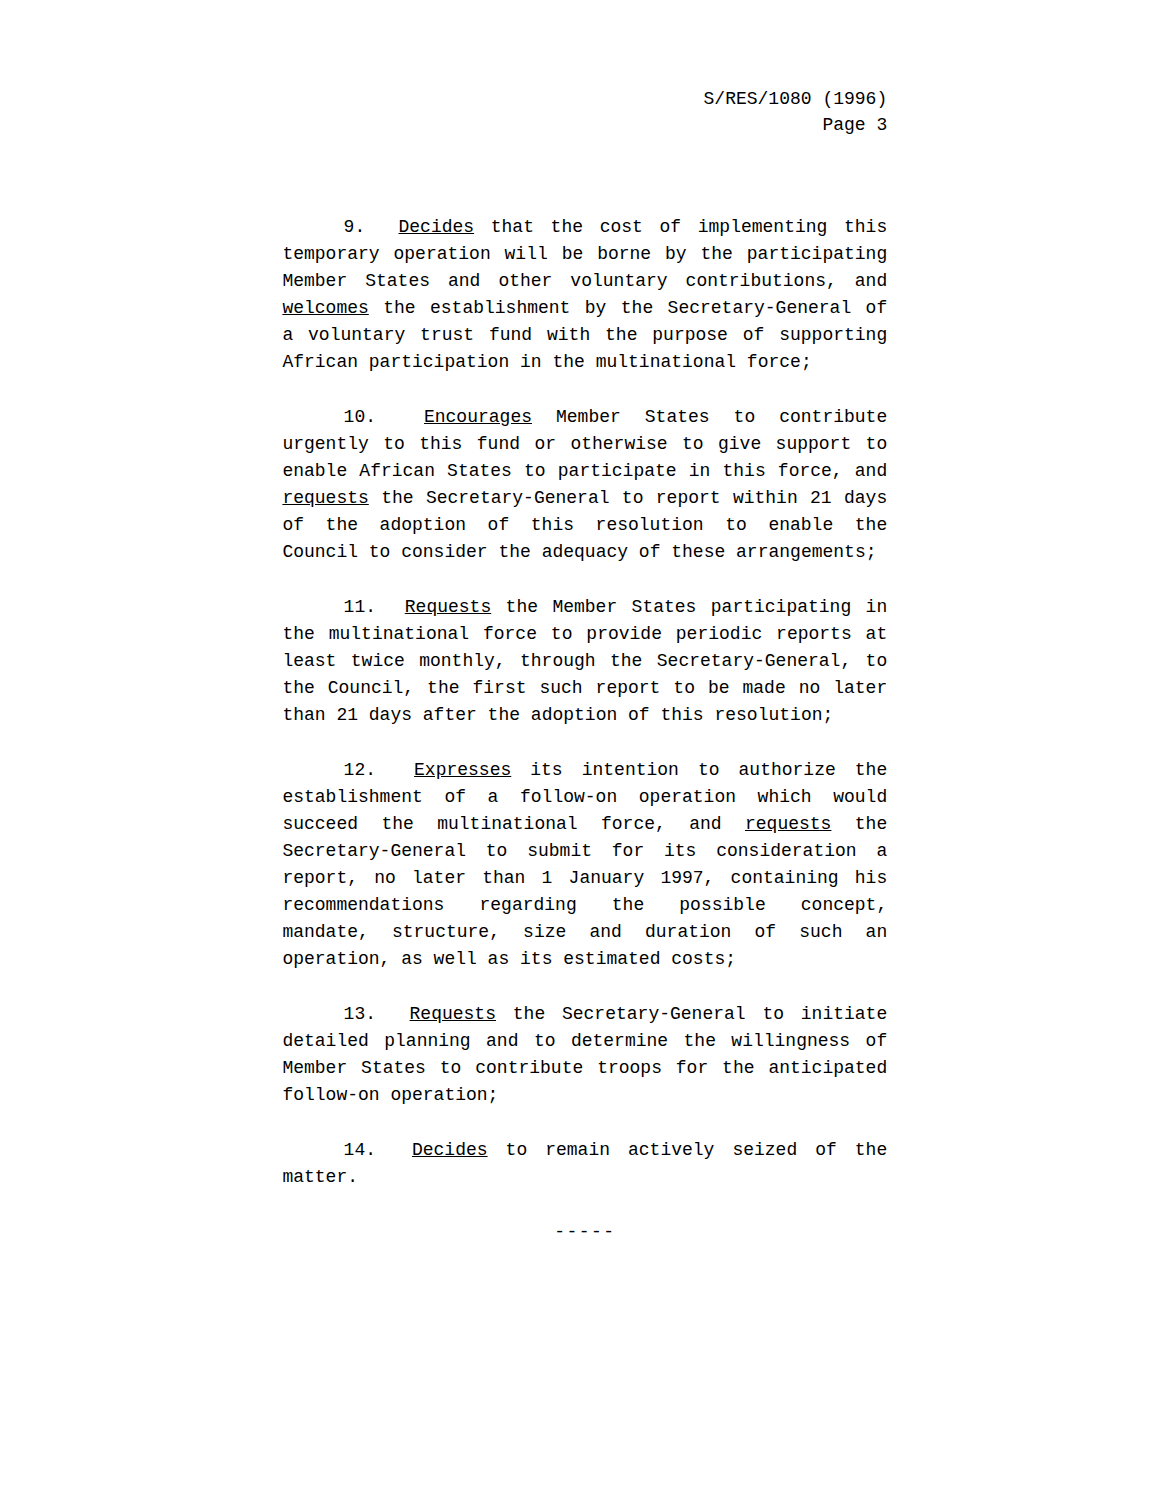S/RES/1080 (1996) Page 3
9. Decides that the cost of implementing this temporary operation will be borne by the participating Member States and other voluntary contributions, and welcomes the establishment by the Secretary-General of a voluntary trust fund with the purpose of supporting African participation in the multinational force;
10. Encourages Member States to contribute urgently to this fund or otherwise to give support to enable African States to participate in this force, and requests the Secretary-General to report within 21 days of the adoption of this resolution to enable the Council to consider the adequacy of these arrangements;
11. Requests the Member States participating in the multinational force to provide periodic reports at least twice monthly, through the Secretary-General, to the Council, the first such report to be made no later than 21 days after the adoption of this resolution;
12. Expresses its intention to authorize the establishment of a follow-on operation which would succeed the multinational force, and requests the Secretary-General to submit for its consideration a report, no later than 1 January 1997, containing his recommendations regarding the possible concept, mandate, structure, size and duration of such an operation, as well as its estimated costs;
13. Requests the Secretary-General to initiate detailed planning and to determine the willingness of Member States to contribute troops for the anticipated follow-on operation;
14. Decides to remain actively seized of the matter.
-----